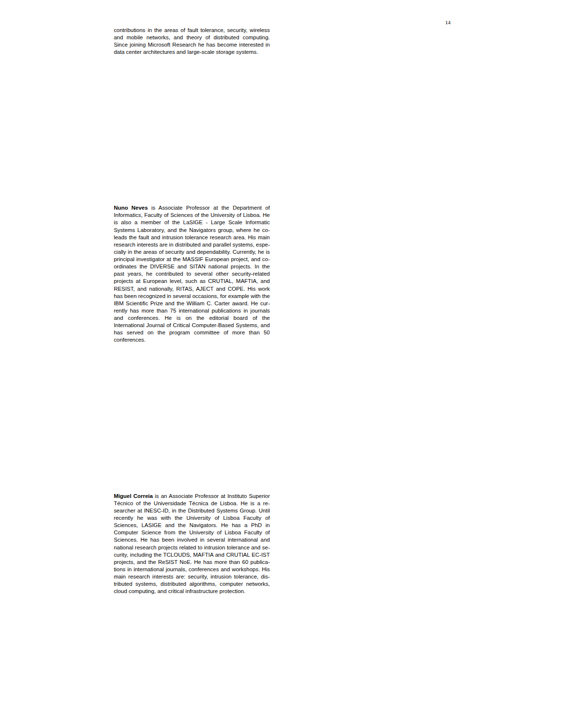14
contributions in the areas of fault tolerance, security, wireless and mobile networks, and theory of distributed computing. Since joining Microsoft Research he has become interested in data center architectures and large-scale storage systems.
Nuno Neves is Associate Professor at the Department of Informatics, Faculty of Sciences of the University of Lisboa. He is also a member of the LaSIGE - Large Scale Informatic Systems Laboratory, and the Navigators group, where he co-leads the fault and intrusion tolerance research area. His main research interests are in distributed and parallel systems, especially in the areas of security and dependability. Currently, he is principal investigator at the MASSIF European project, and coordinates the DIVERSE and SITAN national projects. In the past years, he contributed to several other security-related projects at European level, such as CRUTIAL, MAFTIA, and RESIST, and nationally, RITAS, AJECT and COPE. His work has been recognized in several occasions, for example with the IBM Scientific Prize and the William C. Carter award. He currently has more than 75 international publications in journals and conferences. He is on the editorial board of the International Journal of Critical Computer-Based Systems, and has served on the program committee of more than 50 conferences.
Miguel Correia is an Associate Professor at Instituto Superior Técnico of the Universidade Técnica de Lisboa. He is a researcher at INESC-ID, in the Distributed Systems Group. Until recently he was with the University of Lisboa Faculty of Sciences, LASIGE and the Navigators. He has a PhD in Computer Science from the University of Lisboa Faculty of Sciences. He has been involved in several international and national research projects related to intrusion tolerance and security, including the TCLOUDS, MAFTIA and CRUTIAL EC-IST projects, and the ReSIST NoE. He has more than 60 publications in international journals, conferences and workshops. His main research interests are: security, intrusion tolerance, distributed systems, distributed algorithms, computer networks, cloud computing, and critical infrastructure protection.